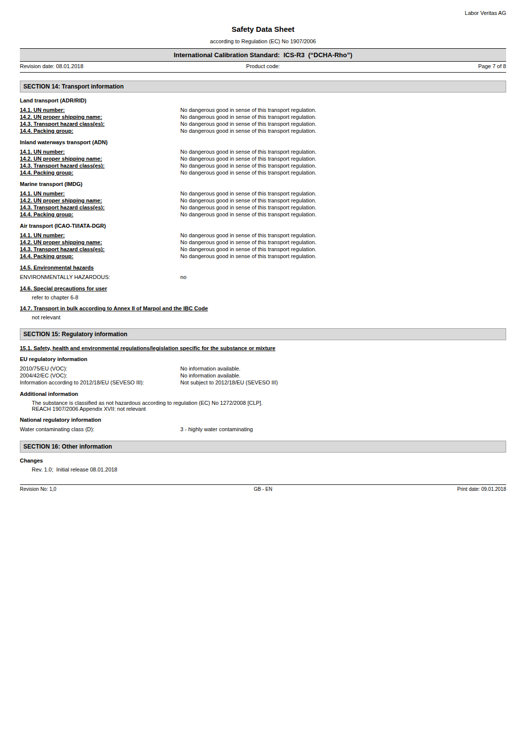Labor Veritas AG
Safety Data Sheet
according to Regulation (EC) No 1907/2006
International Calibration Standard: ICS-R3 (“DCHA-Rho”)
Revision date: 08.01.2018
Product code:
Page 7 of 8
SECTION 14: Transport information
Land transport (ADR/RID)
| 14.1. UN number: | No dangerous good in sense of this transport regulation. |
| 14.2. UN proper shipping name: | No dangerous good in sense of this transport regulation. |
| 14.3. Transport hazard class(es): | No dangerous good in sense of this transport regulation. |
| 14.4. Packing group: | No dangerous good in sense of this transport regulation. |
Inland waterways transport (ADN)
| 14.1. UN number: | No dangerous good in sense of this transport regulation. |
| 14.2. UN proper shipping name: | No dangerous good in sense of this transport regulation. |
| 14.3. Transport hazard class(es): | No dangerous good in sense of this transport regulation. |
| 14.4. Packing group: | No dangerous good in sense of this transport regulation. |
Marine transport (IMDG)
| 14.1. UN number: | No dangerous good in sense of this transport regulation. |
| 14.2. UN proper shipping name: | No dangerous good in sense of this transport regulation. |
| 14.3. Transport hazard class(es): | No dangerous good in sense of this transport regulation. |
| 14.4. Packing group: | No dangerous good in sense of this transport regulation. |
Air transport (ICAO-TI/IATA-DGR)
| 14.1. UN number: | No dangerous good in sense of this transport regulation. |
| 14.2. UN proper shipping name: | No dangerous good in sense of this transport regulation. |
| 14.3. Transport hazard class(es): | No dangerous good in sense of this transport regulation. |
| 14.4. Packing group: | No dangerous good in sense of this transport regulation. |
14.5. Environmental hazards
| ENVIRONMENTALLY HAZARDOUS: | no |
14.6. Special precautions for user
refer to chapter 6-8
14.7. Transport in bulk according to Annex II of Marpol and the IBC Code
not relevant
SECTION 15: Regulatory information
15.1. Safety, health and environmental regulations/legislation specific for the substance or mixture
EU regulatory information
| 2010/75/EU (VOC): | No information available. |
| 2004/42/EC (VOC): | No information available. |
| Information according to 2012/18/EU (SEVESO III): | Not subject to 2012/18/EU (SEVESO III) |
Additional information
The substance is classified as not hazardous according to regulation (EC) No 1272/2008 [CLP].
REACH 1907/2006 Appendix XVII: not relevant
National regulatory information
| Water contaminating class (D): | 3 - highly water contaminating |
SECTION 16: Other information
Changes
Rev. 1.0; Initial release 08.01.2018
Revision No: 1,0
GB - EN
Print date: 09.01.2018